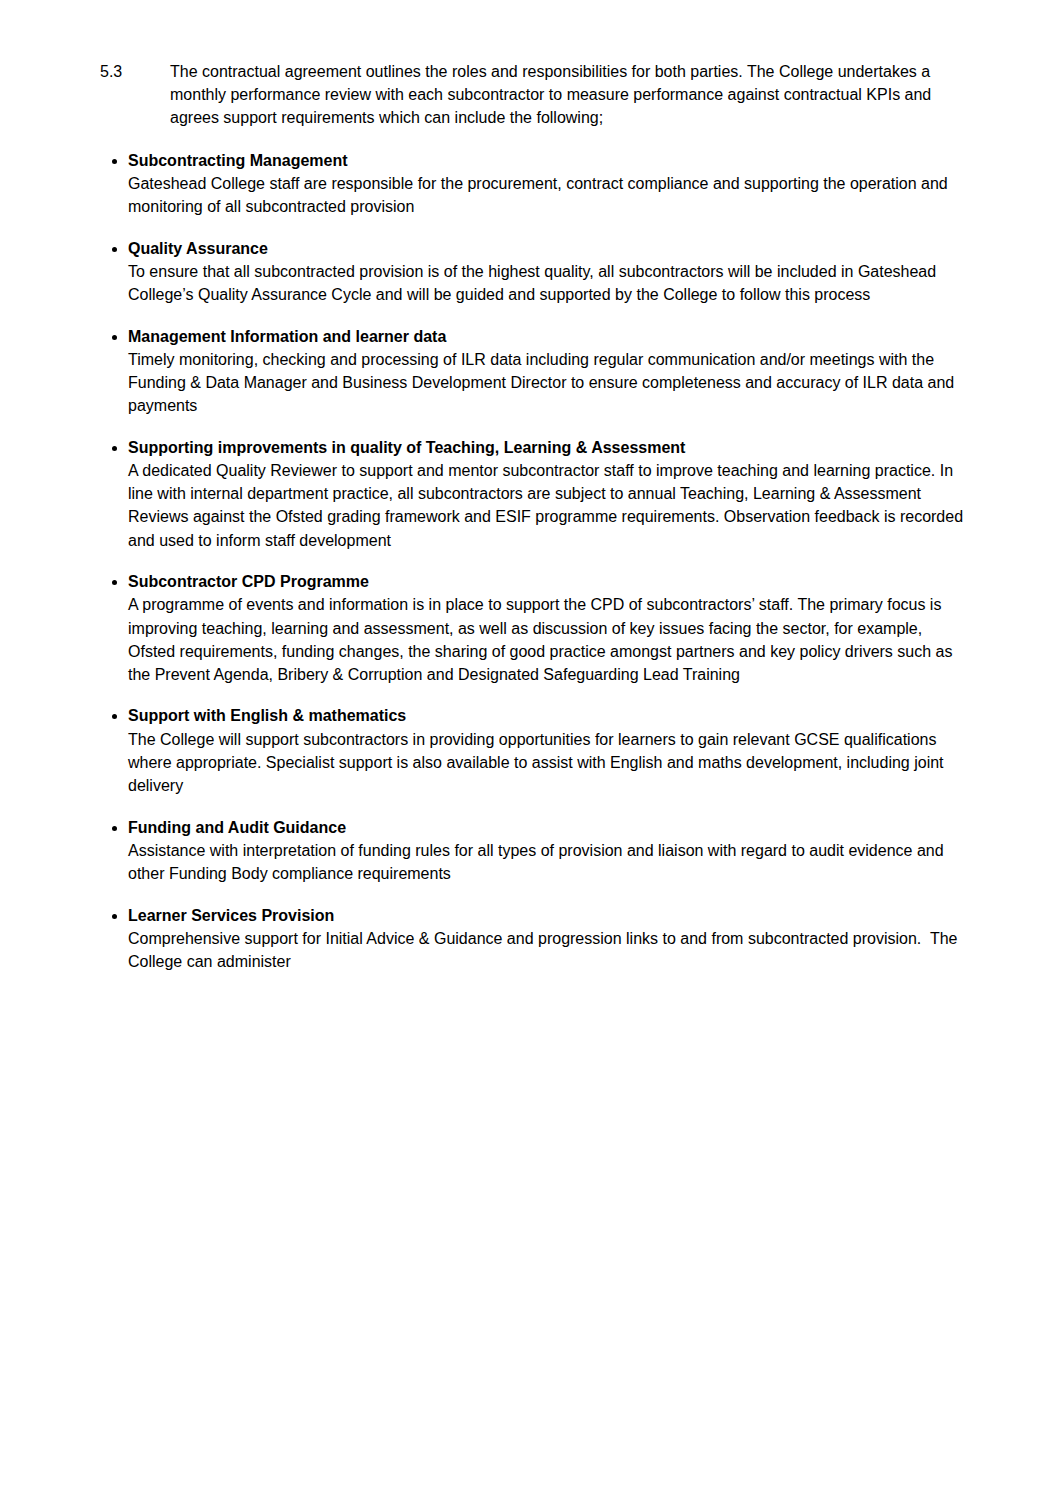5.3
The contractual agreement outlines the roles and responsibilities for both parties. The College undertakes a monthly performance review with each subcontractor to measure performance against contractual KPIs and agrees support requirements which can include the following;
Subcontracting Management
Gateshead College staff are responsible for the procurement, contract compliance and supporting the operation and monitoring of all subcontracted provision
Quality Assurance
To ensure that all subcontracted provision is of the highest quality, all subcontractors will be included in Gateshead College’s Quality Assurance Cycle and will be guided and supported by the College to follow this process
Management Information and learner data
Timely monitoring, checking and processing of ILR data including regular communication and/or meetings with the Funding & Data Manager and Business Development Director to ensure completeness and accuracy of ILR data and payments
Supporting improvements in quality of Teaching, Learning & Assessment
A dedicated Quality Reviewer to support and mentor subcontractor staff to improve teaching and learning practice. In line with internal department practice, all subcontractors are subject to annual Teaching, Learning & Assessment Reviews against the Ofsted grading framework and ESIF programme requirements. Observation feedback is recorded and used to inform staff development
Subcontractor CPD Programme
A programme of events and information is in place to support the CPD of subcontractors’ staff. The primary focus is improving teaching, learning and assessment, as well as discussion of key issues facing the sector, for example, Ofsted requirements, funding changes, the sharing of good practice amongst partners and key policy drivers such as the Prevent Agenda, Bribery & Corruption and Designated Safeguarding Lead Training
Support with English & mathematics
The College will support subcontractors in providing opportunities for learners to gain relevant GCSE qualifications where appropriate. Specialist support is also available to assist with English and maths development, including joint delivery
Funding and Audit Guidance
Assistance with interpretation of funding rules for all types of provision and liaison with regard to audit evidence and other Funding Body compliance requirements
Learner Services Provision
Comprehensive support for Initial Advice & Guidance and progression links to and from subcontracted provision. The College can administer